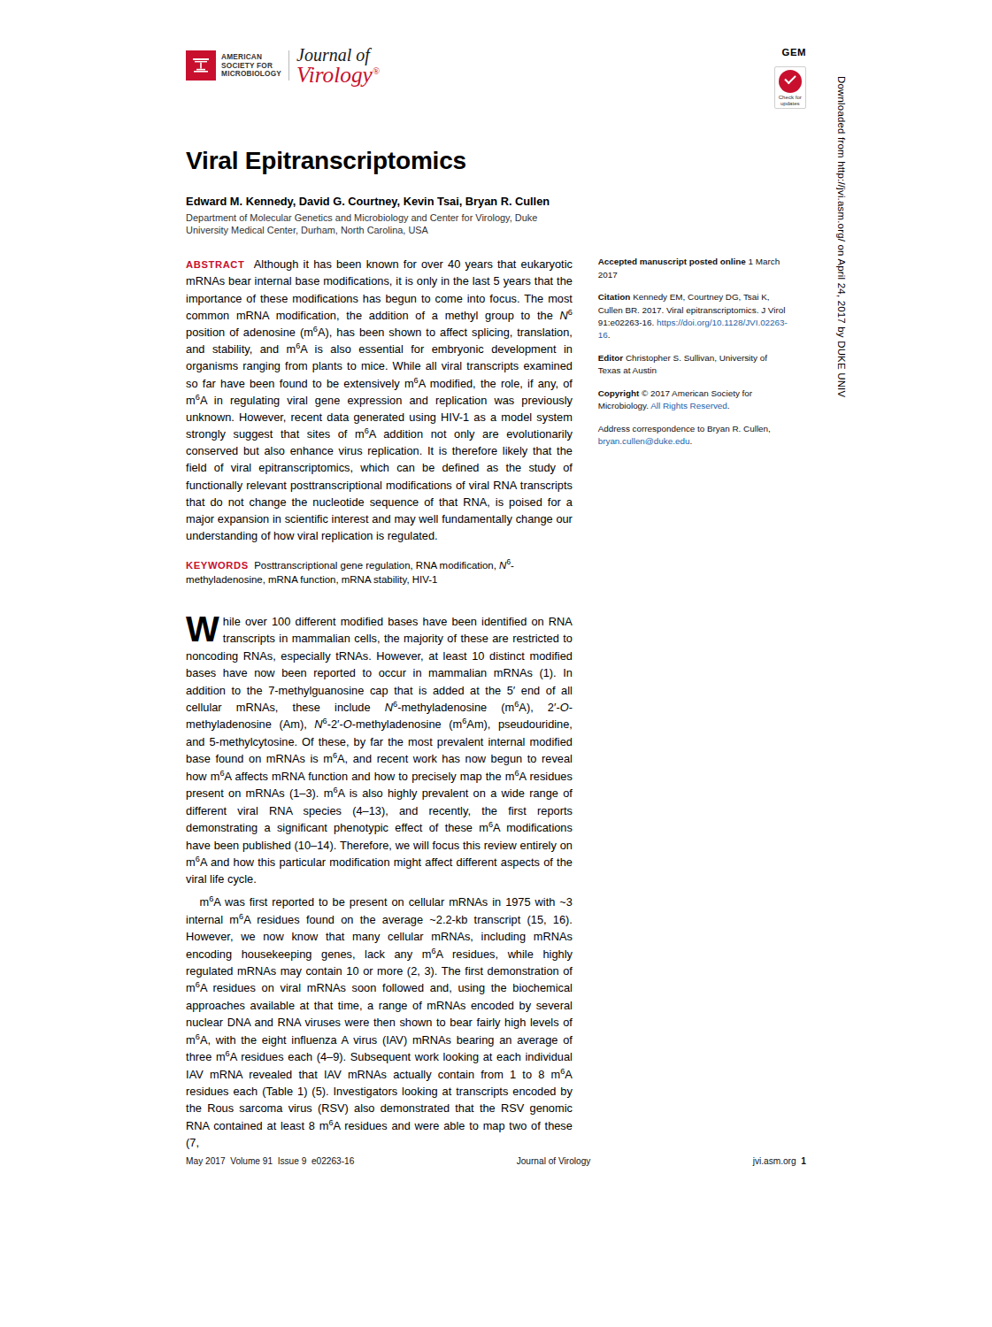American
Society for
Microbiology
Journal of Virology®
GEM
Check for
updates
Viral Epitranscriptomics
Edward M. Kennedy, David G. Courtney, Kevin Tsai, Bryan R. Cullen
Department of Molecular Genetics and Microbiology and Center for Virology, Duke University Medical Center, Durham, North Carolina, USA
ABSTRACT Although it has been known for over 40 years that eukaryotic mRNAs bear internal base modifications, it is only in the last 5 years that the importance of these modifications has begun to come into focus. The most common mRNA modification, the addition of a methyl group to the N6 position of adenosine (m6A), has been shown to affect splicing, translation, and stability, and m6A is also essential for embryonic development in organisms ranging from plants to mice. While all viral transcripts examined so far have been found to be extensively m6A modified, the role, if any, of m6A in regulating viral gene expression and replication was previously unknown. However, recent data generated using HIV-1 as a model system strongly suggest that sites of m6A addition not only are evolutionarily conserved but also enhance virus replication. It is therefore likely that the field of viral epitranscriptomics, which can be defined as the study of functionally relevant posttranscriptional modifications of viral RNA transcripts that do not change the nucleotide sequence of that RNA, is poised for a major expansion in scientific interest and may well fundamentally change our understanding of how viral replication is regulated.
KEYWORDS Posttranscriptional gene regulation, RNA modification, N6-methyladenosine, mRNA function, mRNA stability, HIV-1
While over 100 different modified bases have been identified on RNA transcripts in mammalian cells, the majority of these are restricted to noncoding RNAs, especially tRNAs. However, at least 10 distinct modified bases have now been reported to occur in mammalian mRNAs (1). In addition to the 7-methylguanosine cap that is added at the 5′ end of all cellular mRNAs, these include N6-methyladenosine (m6A), 2′-O-methyladenosine (Am), N6-2′-O-methyladenosine (m6Am), pseudouridine, and 5-methylcytosine. Of these, by far the most prevalent internal modified base found on mRNAs is m6A, and recent work has now begun to reveal how m6A affects mRNA function and how to precisely map the m6A residues present on mRNAs (1–3). m6A is also highly prevalent on a wide range of different viral RNA species (4–13), and recently, the first reports demonstrating a significant phenotypic effect of these m6A modifications have been published (10–14). Therefore, we will focus this review entirely on m6A and how this particular modification might affect different aspects of the viral life cycle.
m6A was first reported to be present on cellular mRNAs in 1975 with ~3 internal m6A residues found on the average ~2.2-kb transcript (15, 16). However, we now know that many cellular mRNAs, including mRNAs encoding housekeeping genes, lack any m6A residues, while highly regulated mRNAs may contain 10 or more (2, 3). The first demonstration of m6A residues on viral mRNAs soon followed and, using the biochemical approaches available at that time, a range of mRNAs encoded by several nuclear DNA and RNA viruses were then shown to bear fairly high levels of m6A, with the eight influenza A virus (IAV) mRNAs bearing an average of three m6A residues each (4–9). Subsequent work looking at each individual IAV mRNA revealed that IAV mRNAs actually contain from 1 to 8 m6A residues each (Table 1) (5). Investigators looking at transcripts encoded by the Rous sarcoma virus (RSV) also demonstrated that the RSV genomic RNA contained at least 8 m6A residues and were able to map two of these (7,
Accepted manuscript posted online 1 March 2017
Citation Kennedy EM, Courtney DG, Tsai K, Cullen BR. 2017. Viral epitranscriptomics. J Virol 91:e02263-16. https://doi.org/10.1128/JVI.02263-16.
Editor Christopher S. Sullivan, University of Texas at Austin
Copyright © 2017 American Society for Microbiology. All Rights Reserved.
Address correspondence to Bryan R. Cullen, bryan.cullen@duke.edu.
Downloaded from http://jvi.asm.org/ on April 24, 2017 by DUKE UNIV
May 2017 Volume 91 Issue 9 e02263-16
Journal of Virology
jvi.asm.org 1